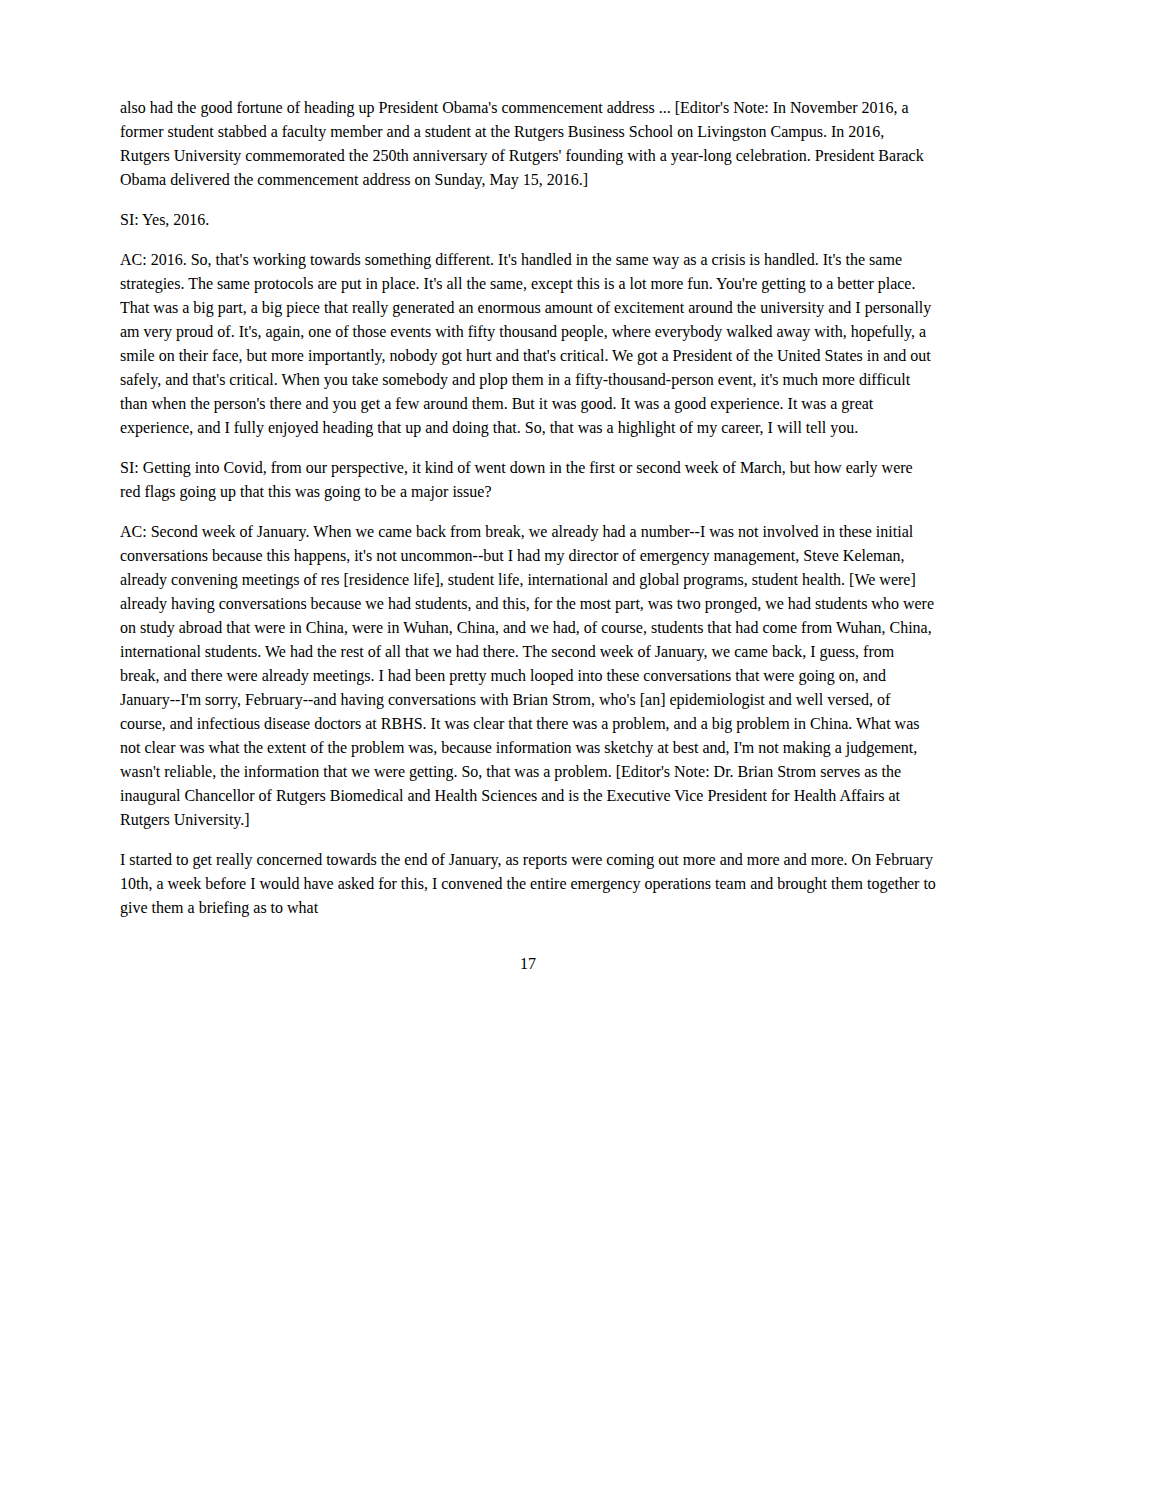also had the good fortune of heading up President Obama's commencement address ... [Editor's Note: In November 2016, a former student stabbed a faculty member and a student at the Rutgers Business School on Livingston Campus. In 2016, Rutgers University commemorated the 250th anniversary of Rutgers' founding with a year-long celebration. President Barack Obama delivered the commencement address on Sunday, May 15, 2016.]
SI: Yes, 2016.
AC: 2016. So, that's working towards something different. It's handled in the same way as a crisis is handled. It's the same strategies. The same protocols are put in place. It's all the same, except this is a lot more fun. You're getting to a better place. That was a big part, a big piece that really generated an enormous amount of excitement around the university and I personally am very proud of. It's, again, one of those events with fifty thousand people, where everybody walked away with, hopefully, a smile on their face, but more importantly, nobody got hurt and that's critical. We got a President of the United States in and out safely, and that's critical. When you take somebody and plop them in a fifty-thousand-person event, it's much more difficult than when the person's there and you get a few around them. But it was good. It was a good experience. It was a great experience, and I fully enjoyed heading that up and doing that. So, that was a highlight of my career, I will tell you.
SI: Getting into Covid, from our perspective, it kind of went down in the first or second week of March, but how early were red flags going up that this was going to be a major issue?
AC: Second week of January. When we came back from break, we already had a number--I was not involved in these initial conversations because this happens, it's not uncommon--but I had my director of emergency management, Steve Keleman, already convening meetings of res [residence life], student life, international and global programs, student health. [We were] already having conversations because we had students, and this, for the most part, was two pronged, we had students who were on study abroad that were in China, were in Wuhan, China, and we had, of course, students that had come from Wuhan, China, international students. We had the rest of all that we had there. The second week of January, we came back, I guess, from break, and there were already meetings. I had been pretty much looped into these conversations that were going on, and January--I'm sorry, February--and having conversations with Brian Strom, who's [an] epidemiologist and well versed, of course, and infectious disease doctors at RBHS. It was clear that there was a problem, and a big problem in China. What was not clear was what the extent of the problem was, because information was sketchy at best and, I'm not making a judgement, wasn't reliable, the information that we were getting. So, that was a problem. [Editor's Note: Dr. Brian Strom serves as the inaugural Chancellor of Rutgers Biomedical and Health Sciences and is the Executive Vice President for Health Affairs at Rutgers University.]
I started to get really concerned towards the end of January, as reports were coming out more and more and more. On February 10th, a week before I would have asked for this, I convened the entire emergency operations team and brought them together to give them a briefing as to what
17